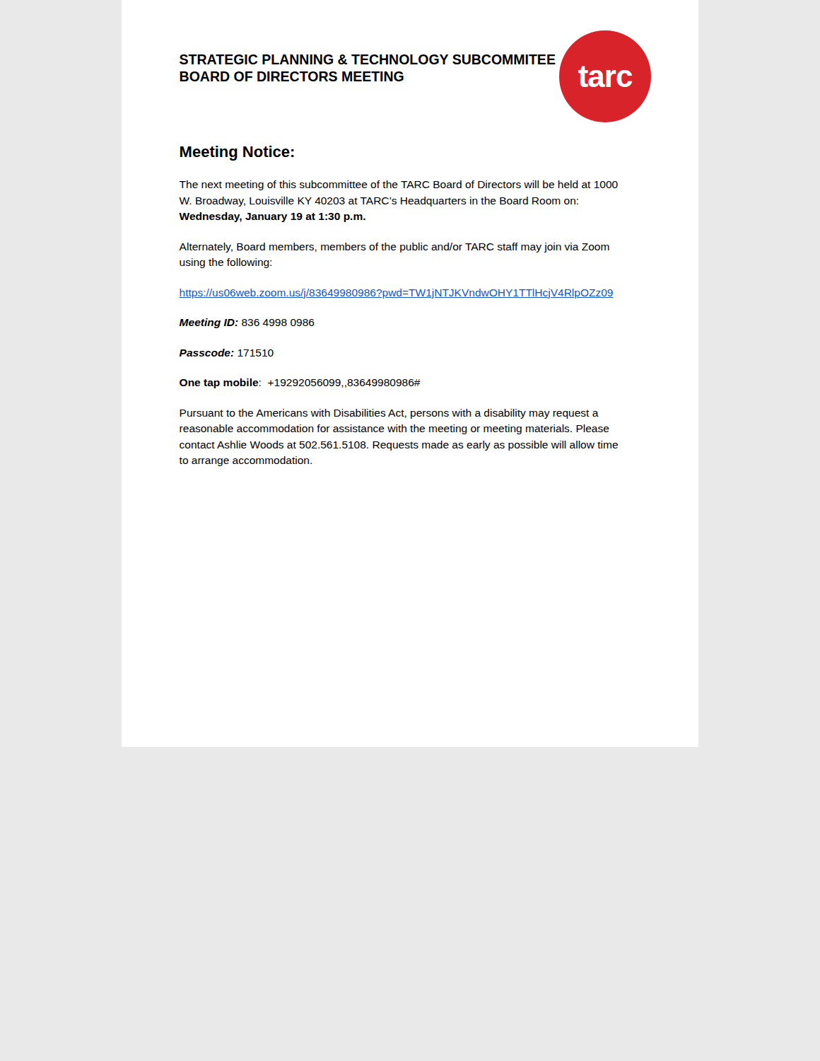tarc
Strategic Planning & Technology Subcommitee
Board of Directors Meeting
Meeting Notice:
The next meeting of this subcommittee of the TARC Board of Directors will be held at 1000 W. Broadway, Louisville KY 40203 at TARC’s Headquarters in the Board Room on:
Wednesday, January 19 at 1:30 p.m.
Alternately, Board members, members of the public and/or TARC staff may join via Zoom using the following:
https://us06web.zoom.us/j/83649980986?pwd=TW1jNTJKVndwOHY1TTlHcjV4RlpOZz09
Meeting ID: 836 4998 0986
Passcode: 171510
One tap mobile: +19292056099,,83649980986#
Pursuant to the Americans with Disabilities Act, persons with a disability may request a reasonable accommodation for assistance with the meeting or meeting materials. Please contact Ashlie Woods at 502.561.5108. Requests made as early as possible will allow time to arrange accommodation.